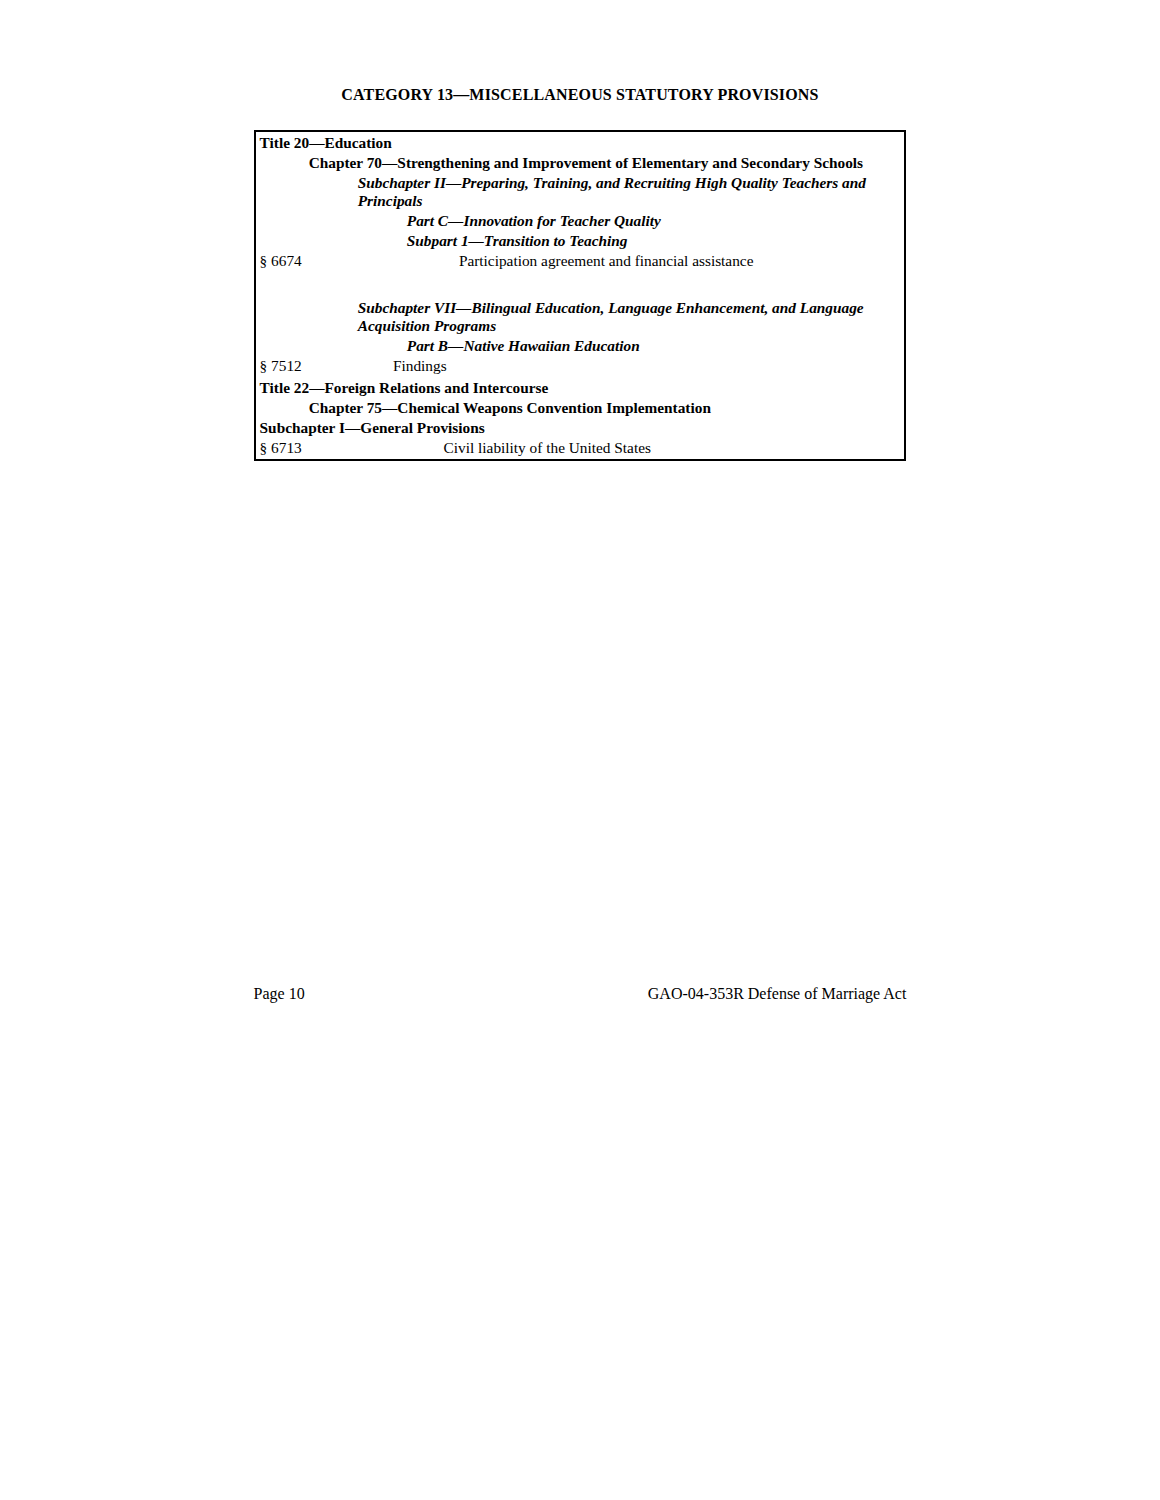CATEGORY 13—MISCELLANEOUS STATUTORY PROVISIONS
| Title 20—Education Chapter 70—Strengthening and Improvement of Elementary and Secondary Schools Subchapter II—Preparing, Training, and Recruiting High Quality Teachers and Principals Part C—Innovation for Teacher Quality Subpart 1—Transition to Teaching § 6674 Participation agreement and financial assistance Subchapter VII—Bilingual Education, Language Enhancement, and Language Acquisition Programs Part B—Native Hawaiian Education § 7512 Findings |
| Title 22—Foreign Relations and Intercourse Chapter 75—Chemical Weapons Convention Implementation Subchapter I—General Provisions § 6713 Civil liability of the United States |
Page 10
GAO-04-353R Defense of Marriage Act